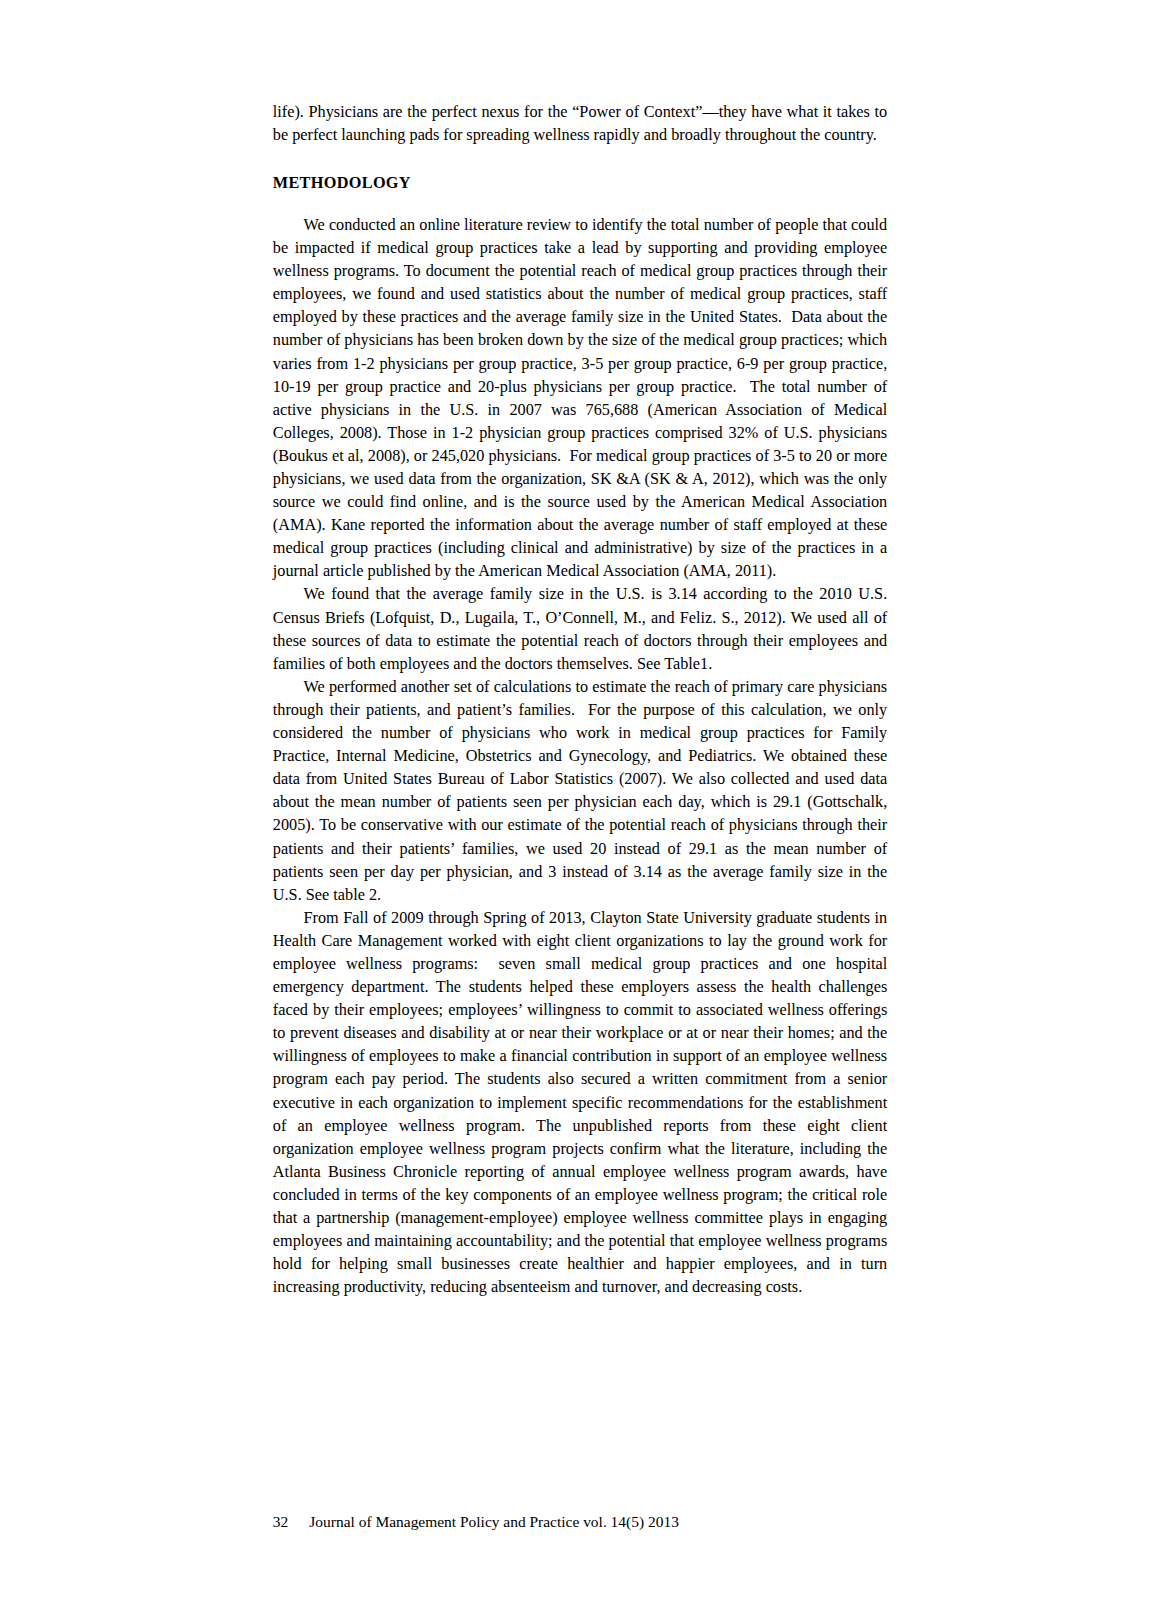life). Physicians are the perfect nexus for the “Power of Context”—they have what it takes to be perfect launching pads for spreading wellness rapidly and broadly throughout the country.
METHODOLOGY
We conducted an online literature review to identify the total number of people that could be impacted if medical group practices take a lead by supporting and providing employee wellness programs. To document the potential reach of medical group practices through their employees, we found and used statistics about the number of medical group practices, staff employed by these practices and the average family size in the United States. Data about the number of physicians has been broken down by the size of the medical group practices; which varies from 1-2 physicians per group practice, 3-5 per group practice, 6-9 per group practice, 10-19 per group practice and 20-plus physicians per group practice. The total number of active physicians in the U.S. in 2007 was 765,688 (American Association of Medical Colleges, 2008). Those in 1-2 physician group practices comprised 32% of U.S. physicians (Boukus et al, 2008), or 245,020 physicians. For medical group practices of 3-5 to 20 or more physicians, we used data from the organization, SK &A (SK & A, 2012), which was the only source we could find online, and is the source used by the American Medical Association (AMA). Kane reported the information about the average number of staff employed at these medical group practices (including clinical and administrative) by size of the practices in a journal article published by the American Medical Association (AMA, 2011).
We found that the average family size in the U.S. is 3.14 according to the 2010 U.S. Census Briefs (Lofquist, D., Lugaila, T., O’Connell, M., and Feliz. S., 2012). We used all of these sources of data to estimate the potential reach of doctors through their employees and families of both employees and the doctors themselves. See Table1.
We performed another set of calculations to estimate the reach of primary care physicians through their patients, and patient’s families. For the purpose of this calculation, we only considered the number of physicians who work in medical group practices for Family Practice, Internal Medicine, Obstetrics and Gynecology, and Pediatrics. We obtained these data from United States Bureau of Labor Statistics (2007). We also collected and used data about the mean number of patients seen per physician each day, which is 29.1 (Gottschalk, 2005). To be conservative with our estimate of the potential reach of physicians through their patients and their patients’ families, we used 20 instead of 29.1 as the mean number of patients seen per day per physician, and 3 instead of 3.14 as the average family size in the U.S. See table 2.
From Fall of 2009 through Spring of 2013, Clayton State University graduate students in Health Care Management worked with eight client organizations to lay the ground work for employee wellness programs: seven small medical group practices and one hospital emergency department. The students helped these employers assess the health challenges faced by their employees; employees’ willingness to commit to associated wellness offerings to prevent diseases and disability at or near their workplace or at or near their homes; and the willingness of employees to make a financial contribution in support of an employee wellness program each pay period. The students also secured a written commitment from a senior executive in each organization to implement specific recommendations for the establishment of an employee wellness program. The unpublished reports from these eight client organization employee wellness program projects confirm what the literature, including the Atlanta Business Chronicle reporting of annual employee wellness program awards, have concluded in terms of the key components of an employee wellness program; the critical role that a partnership (management-employee) employee wellness committee plays in engaging employees and maintaining accountability; and the potential that employee wellness programs hold for helping small businesses create healthier and happier employees, and in turn increasing productivity, reducing absenteeism and turnover, and decreasing costs.
32 Journal of Management Policy and Practice vol. 14(5) 2013